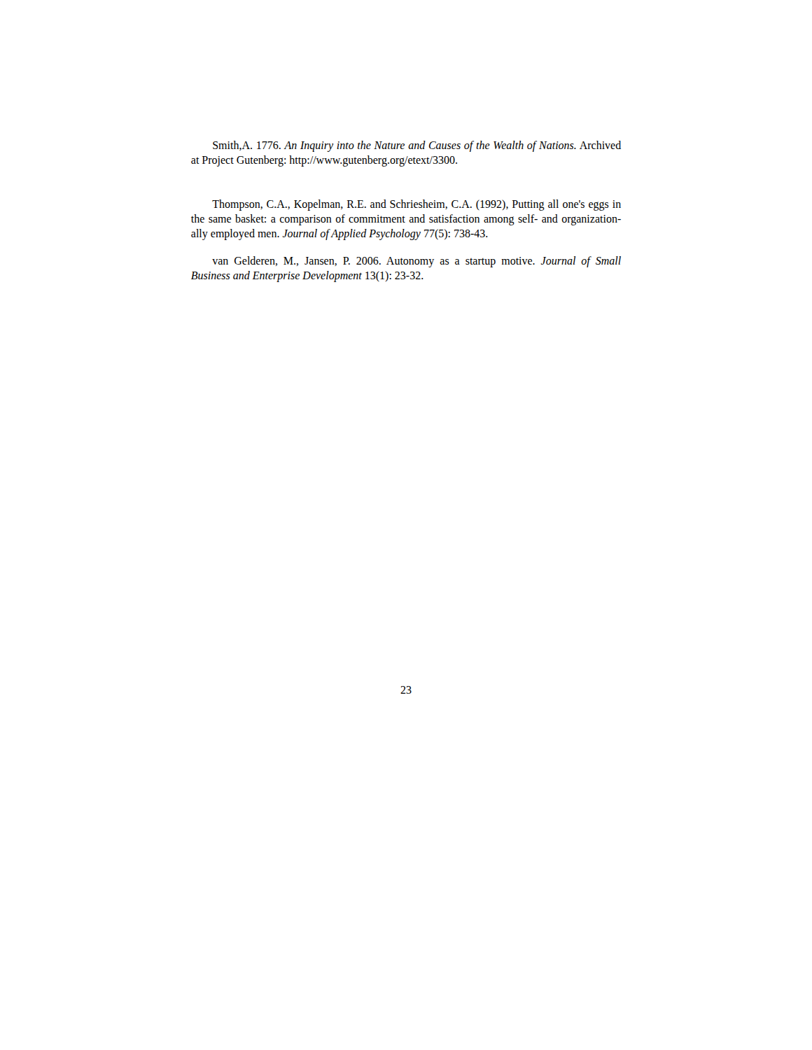Smith,A. 1776. An Inquiry into the Nature and Causes of the Wealth of Nations. Archived at Project Gutenberg: http://www.gutenberg.org/etext/3300.
Thompson, C.A., Kopelman, R.E. and Schriesheim, C.A. (1992), Putting all one's eggs in the same basket: a comparison of commitment and satisfaction among self- and organizationally employed men. Journal of Applied Psychology 77(5): 738-43.
van Gelderen, M., Jansen, P. 2006. Autonomy as a startup motive. Journal of Small Business and Enterprise Development 13(1): 23-32.
23